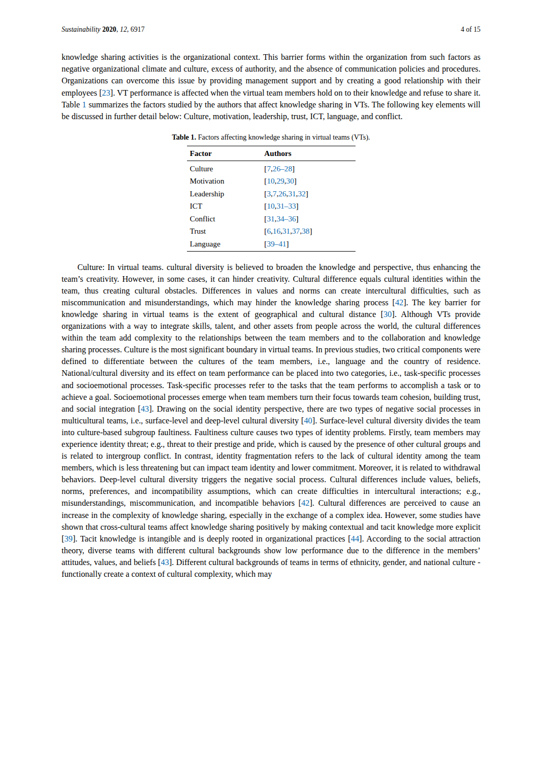Sustainability 2020, 12, 6917
4 of 15
knowledge sharing activities is the organizational context. This barrier forms within the organization from such factors as negative organizational climate and culture, excess of authority, and the absence of communication policies and procedures. Organizations can overcome this issue by providing management support and by creating a good relationship with their employees [23]. VT performance is affected when the virtual team members hold on to their knowledge and refuse to share it. Table 1 summarizes the factors studied by the authors that affect knowledge sharing in VTs. The following key elements will be discussed in further detail below: Culture, motivation, leadership, trust, ICT, language, and conflict.
Table 1. Factors affecting knowledge sharing in virtual teams (VTs).
| Factor | Authors |
| --- | --- |
| Culture | [ 7 , 26–28 ] |
| Motivation | [ 10 , 29 , 30 ] |
| Leadership | [ 3 , 7 , 26 , 31 , 32 ] |
| ICT | [ 10 , 31–33 ] |
| Conflict | [ 31 , 34–36 ] |
| Trust | [ 6 , 16 , 31 , 37 , 38 ] |
| Language | [ 39–41 ] |
Culture: In virtual teams. cultural diversity is believed to broaden the knowledge and perspective, thus enhancing the team’s creativity. However, in some cases, it can hinder creativity. Cultural difference equals cultural identities within the team, thus creating cultural obstacles. Differences in values and norms can create intercultural difficulties, such as miscommunication and misunderstandings, which may hinder the knowledge sharing process [42]. The key barrier for knowledge sharing in virtual teams is the extent of geographical and cultural distance [30]. Although VTs provide organizations with a way to integrate skills, talent, and other assets from people across the world, the cultural differences within the team add complexity to the relationships between the team members and to the collaboration and knowledge sharing processes. Culture is the most significant boundary in virtual teams. In previous studies, two critical components were defined to differentiate between the cultures of the team members, i.e., language and the country of residence. National/cultural diversity and its effect on team performance can be placed into two categories, i.e., task-specific processes and socioemotional processes. Task-specific processes refer to the tasks that the team performs to accomplish a task or to achieve a goal. Socioemotional processes emerge when team members turn their focus towards team cohesion, building trust, and social integration [43]. Drawing on the social identity perspective, there are two types of negative social processes in multicultural teams, i.e., surface-level and deep-level cultural diversity [40]. Surface-level cultural diversity divides the team into culture-based subgroup faultiness. Faultiness culture causes two types of identity problems. Firstly, team members may experience identity threat; e.g., threat to their prestige and pride, which is caused by the presence of other cultural groups and is related to intergroup conflict. In contrast, identity fragmentation refers to the lack of cultural identity among the team members, which is less threatening but can impact team identity and lower commitment. Moreover, it is related to withdrawal behaviors. Deep-level cultural diversity triggers the negative social process. Cultural differences include values, beliefs, norms, preferences, and incompatibility assumptions, which can create difficulties in intercultural interactions; e.g., misunderstandings, miscommunication, and incompatible behaviors [42]. Cultural differences are perceived to cause an increase in the complexity of knowledge sharing, especially in the exchange of a complex idea. However, some studies have shown that cross-cultural teams affect knowledge sharing positively by making contextual and tacit knowledge more explicit [39]. Tacit knowledge is intangible and is deeply rooted in organizational practices [44]. According to the social attraction theory, diverse teams with different cultural backgrounds show low performance due to the difference in the members’ attitudes, values, and beliefs [43]. Different cultural backgrounds of teams in terms of ethnicity, gender, and national culture - functionally create a context of cultural complexity, which may